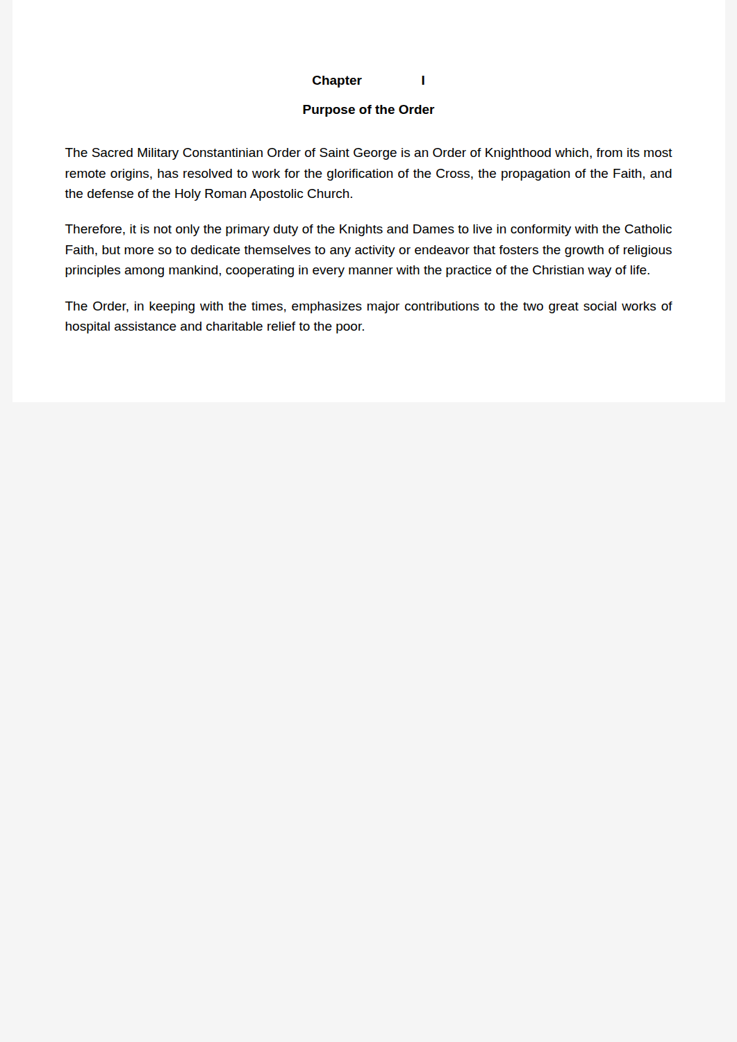Chapter I Purpose of the Order
The Sacred Military Constantinian Order of Saint George is an Order of Knighthood which, from its most remote origins, has resolved to work for the glorification of the Cross, the propagation of the Faith, and the defense of the Holy Roman Apostolic Church.
Therefore, it is not only the primary duty of the Knights and Dames to live in conformity with the Catholic Faith, but more so to dedicate themselves to any activity or endeavor that fosters the growth of religious principles among mankind, cooperating in every manner with the practice of the Christian way of life.
The Order, in keeping with the times, emphasizes major contributions to the two great social works of hospital assistance and charitable relief to the poor.